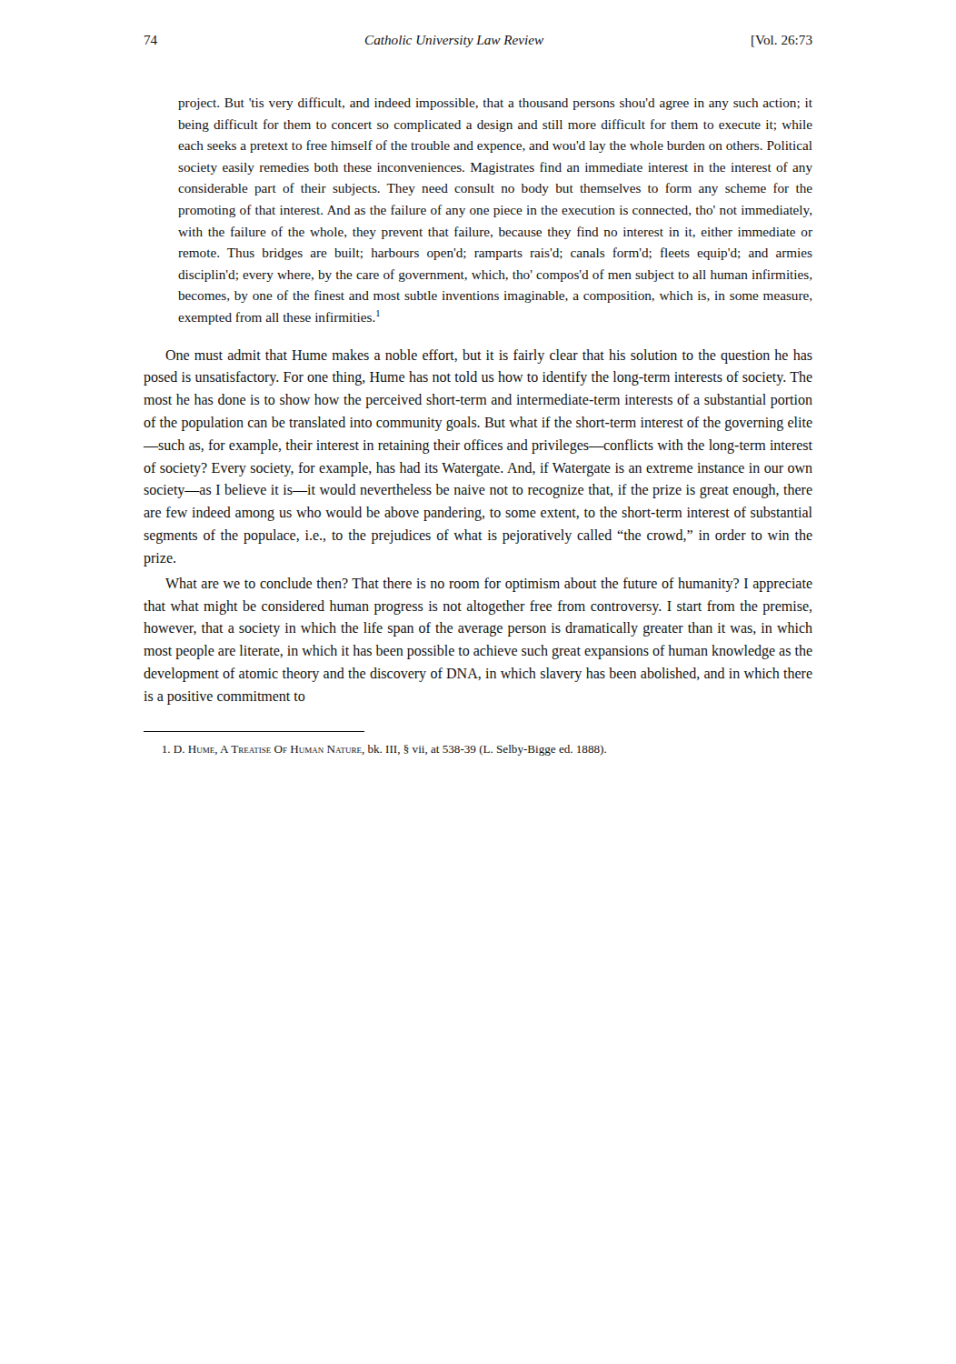74 Catholic University Law Review [Vol. 26:73
project. But 'tis very difficult, and indeed impossible, that a thousand persons shou'd agree in any such action; it being difficult for them to concert so complicated a design and still more difficult for them to execute it; while each seeks a pretext to free himself of the trouble and expence, and wou'd lay the whole burden on others. Political society easily remedies both these inconveniences. Magistrates find an immediate interest in the interest of any considerable part of their subjects. They need consult no body but themselves to form any scheme for the promoting of that interest. And as the failure of any one piece in the execution is connected, tho' not immediately, with the failure of the whole, they prevent that failure, because they find no interest in it, either immediate or remote. Thus bridges are built; harbours open'd; ramparts rais'd; canals form'd; fleets equip'd; and armies disciplin'd; every where, by the care of government, which, tho' compos'd of men subject to all human infirmities, becomes, by one of the finest and most subtle inventions imaginable, a composition, which is, in some measure, exempted from all these infirmities.1
One must admit that Hume makes a noble effort, but it is fairly clear that his solution to the question he has posed is unsatisfactory. For one thing, Hume has not told us how to identify the long-term interests of society. The most he has done is to show how the perceived short-term and intermediate-term interests of a substantial portion of the population can be translated into community goals. But what if the short-term interest of the governing elite—such as, for example, their interest in retaining their offices and privileges—conflicts with the long-term interest of society? Every society, for example, has had its Watergate. And, if Watergate is an extreme instance in our own society—as I believe it is—it would nevertheless be naive not to recognize that, if the prize is great enough, there are few indeed among us who would be above pandering, to some extent, to the short-term interest of substantial segments of the populace, i.e., to the prejudices of what is pejoratively called “the crowd,” in order to win the prize.
What are we to conclude then? That there is no room for optimism about the future of humanity? I appreciate that what might be considered human progress is not altogether free from controversy. I start from the premise, however, that a society in which the life span of the average person is dramatically greater than it was, in which most people are literate, in which it has been possible to achieve such great expansions of human knowledge as the development of atomic theory and the discovery of DNA, in which slavery has been abolished, and in which there is a positive commitment to
1. D. Hume, A Treatise Of Human Nature, bk. III, § vii, at 538-39 (L. Selby-Bigge ed. 1888).